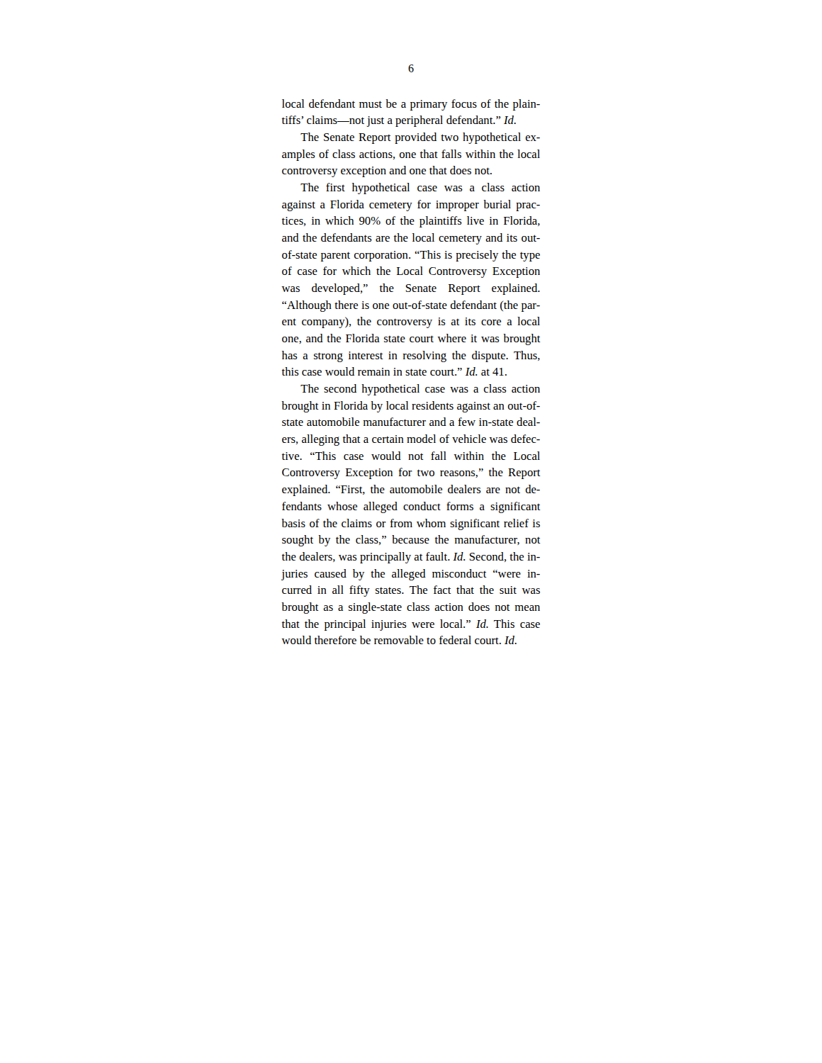6
local defendant must be a primary focus of the plaintiffs’ claims—not just a peripheral defendant.” Id.
The Senate Report provided two hypothetical examples of class actions, one that falls within the local controversy exception and one that does not.
The first hypothetical case was a class action against a Florida cemetery for improper burial practices, in which 90% of the plaintiffs live in Florida, and the defendants are the local cemetery and its out-of-state parent corporation. “This is precisely the type of case for which the Local Controversy Exception was developed,” the Senate Report explained. “Although there is one out-of-state defendant (the parent company), the controversy is at its core a local one, and the Florida state court where it was brought has a strong interest in resolving the dispute. Thus, this case would remain in state court.” Id. at 41.
The second hypothetical case was a class action brought in Florida by local residents against an out-of-state automobile manufacturer and a few in-state dealers, alleging that a certain model of vehicle was defective. “This case would not fall within the Local Controversy Exception for two reasons,” the Report explained. “First, the automobile dealers are not defendants whose alleged conduct forms a significant basis of the claims or from whom significant relief is sought by the class,” because the manufacturer, not the dealers, was principally at fault. Id. Second, the injuries caused by the alleged misconduct “were incurred in all fifty states. The fact that the suit was brought as a single-state class action does not mean that the principal injuries were local.” Id. This case would therefore be removable to federal court. Id.